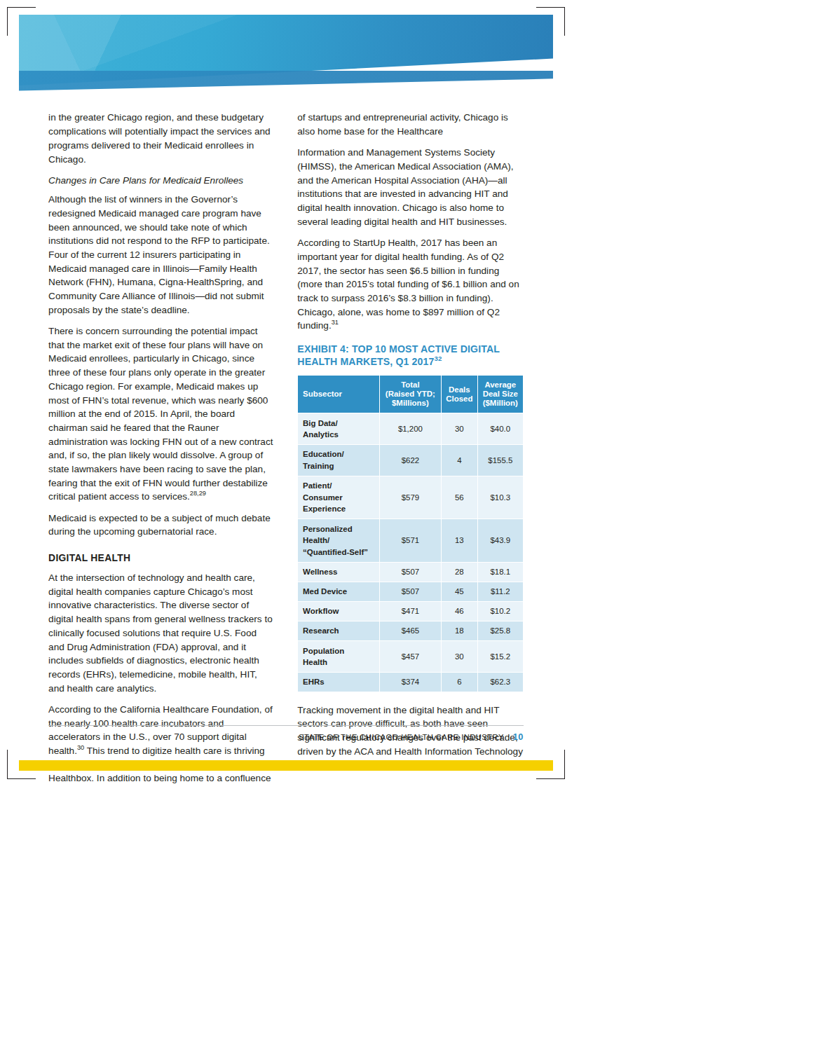in the greater Chicago region, and these budgetary complications will potentially impact the services and programs delivered to their Medicaid enrollees in Chicago.
Changes in Care Plans for Medicaid Enrollees
Although the list of winners in the Governor’s redesigned Medicaid managed care program have been announced, we should take note of which institutions did not respond to the RFP to participate. Four of the current 12 insurers participating in Medicaid managed care in Illinois—Family Health Network (FHN), Humana, Cigna-HealthSpring, and Community Care Alliance of Illinois—did not submit proposals by the state’s deadline.
There is concern surrounding the potential impact that the market exit of these four plans will have on Medicaid enrollees, particularly in Chicago, since three of these four plans only operate in the greater Chicago region. For example, Medicaid makes up most of FHN’s total revenue, which was nearly $600 million at the end of 2015. In April, the board chairman said he feared that the Rauner administration was locking FHN out of a new contract and, if so, the plan likely would dissolve. A group of state lawmakers have been racing to save the plan, fearing that the exit of FHN would further destabilize critical patient access to services.28,29
Medicaid is expected to be a subject of much debate during the upcoming gubernatorial race.
Digital Health
At the intersection of technology and health care, digital health companies capture Chicago’s most innovative characteristics. The diverse sector of digital health spans from general wellness trackers to clinically focused solutions that require U.S. Food and Drug Administration (FDA) approval, and it includes subfields of diagnostics, electronic health records (EHRs), telemedicine, mobile health, HIT, and health care analytics.
According to the California Healthcare Foundation, of the nearly 100 health care incubators and accelerators in the U.S., over 70 support digital health.30 This trend to digitize health care is thriving in Chicago via groups such as AVIA, MATTER, and Healthbox. In addition to being home to a confluence of startups and entrepreneurial activity, Chicago is also home base for the Healthcare
Information and Management Systems Society (HIMSS), the American Medical Association (AMA), and the American Hospital Association (AHA)—all institutions that are invested in advancing HIT and digital health innovation. Chicago is also home to several leading digital health and HIT businesses.
According to StartUp Health, 2017 has been an important year for digital health funding. As of Q2 2017, the sector has seen $6.5 billion in funding (more than 2015’s total funding of $6.1 billion and on track to surpass 2016’s $8.3 billion in funding). Chicago, alone, was home to $897 million of Q2 funding.31
EXHIBIT 4: TOP 10 MOST ACTIVE DIGITAL HEALTH MARKETS, Q1 201732
| Subsector | Total (Raised YTD; $Millions) | Deals Closed | Average Deal Size ($Million) |
| --- | --- | --- | --- |
| Big Data/ Analytics | $1,200 | 30 | $40.0 |
| Education/ Training | $622 | 4 | $155.5 |
| Patient/ Consumer Experience | $579 | 56 | $10.3 |
| Personalized Health/ “Quantified-Self” | $571 | 13 | $43.9 |
| Wellness | $507 | 28 | $18.1 |
| Med Device | $507 | 45 | $11.2 |
| Workflow | $471 | 46 | $10.2 |
| Research | $465 | 18 | $25.8 |
| Population Health | $457 | 30 | $15.2 |
| EHRs | $374 | 6 | $62.3 |
Tracking movement in the digital health and HIT sectors can prove difficult, as both have seen significant regulatory changes over the past decade, driven by the ACA and Health Information Technology for Economic
STATE OF THE CHICAGO HEALTH CARE INDUSTRY 10